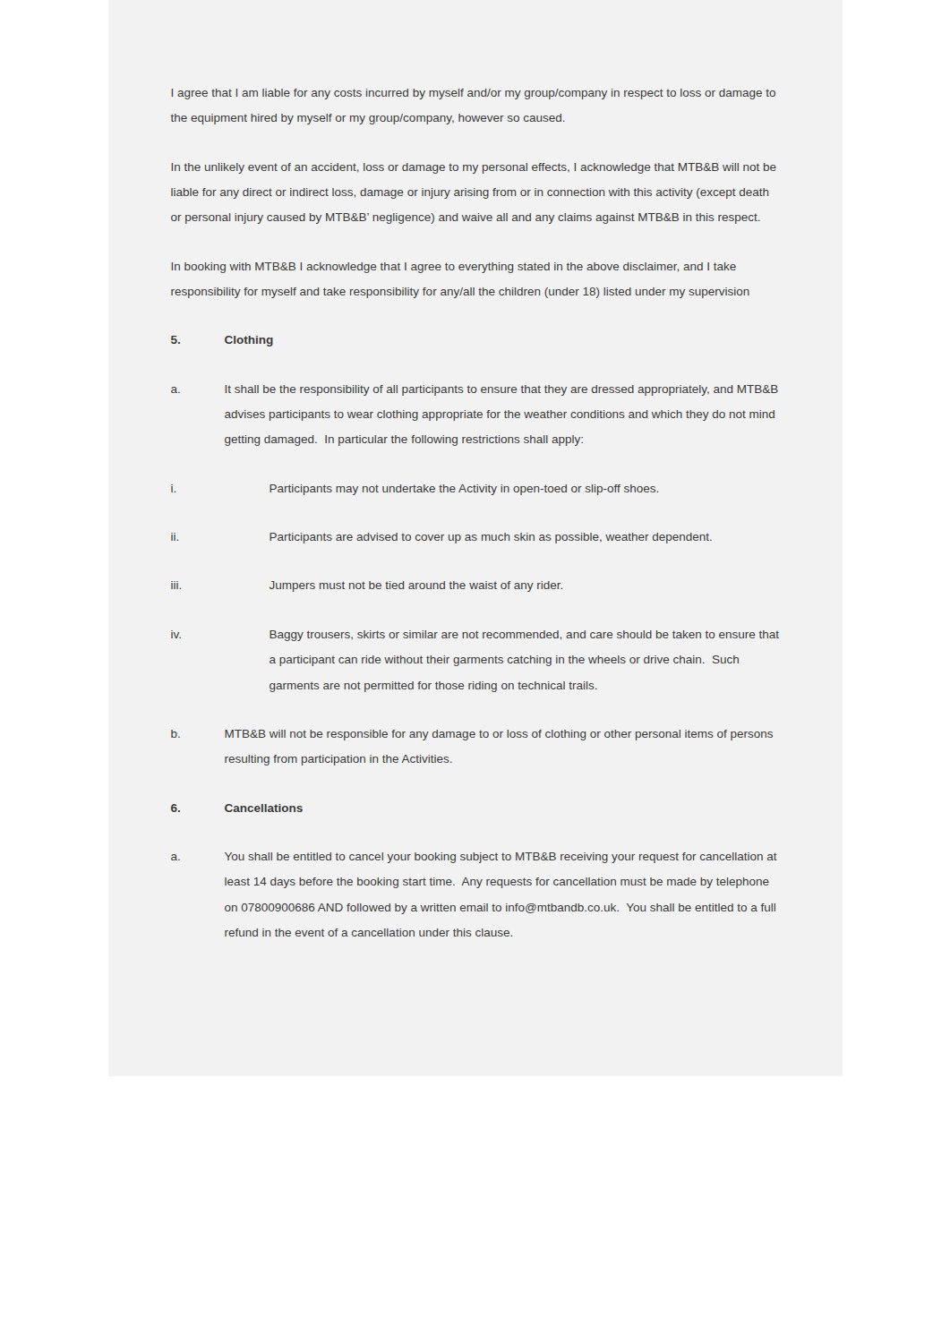I agree that I am liable for any costs incurred by myself and/or my group/company in respect to loss or damage to the equipment hired by myself or my group/company, however so caused.
In the unlikely event of an accident, loss or damage to my personal effects, I acknowledge that MTB&B will not be liable for any direct or indirect loss, damage or injury arising from or in connection with this activity (except death or personal injury caused by MTB&B’ negligence) and waive all and any claims against MTB&B in this respect.
In booking with MTB&B I acknowledge that I agree to everything stated in the above disclaimer, and I take responsibility for myself and take responsibility for any/all the children (under 18) listed under my supervision
5. Clothing
a.
It shall be the responsibility of all participants to ensure that they are dressed appropriately, and MTB&B advises participants to wear clothing appropriate for the weather conditions and which they do not mind getting damaged. In particular the following restrictions shall apply:
i.
Participants may not undertake the Activity in open-toed or slip-off shoes.
ii.
Participants are advised to cover up as much skin as possible, weather dependent.
iii.
Jumpers must not be tied around the waist of any rider.
iv.
Baggy trousers, skirts or similar are not recommended, and care should be taken to ensure that a participant can ride without their garments catching in the wheels or drive chain. Such garments are not permitted for those riding on technical trails.
b.
MTB&B will not be responsible for any damage to or loss of clothing or other personal items of persons resulting from participation in the Activities.
6. Cancellations
a.
You shall be entitled to cancel your booking subject to MTB&B receiving your request for cancellation at least 14 days before the booking start time. Any requests for cancellation must be made by telephone on 07800900686 AND followed by a written email to info@mtbandb.co.uk. You shall be entitled to a full refund in the event of a cancellation under this clause.